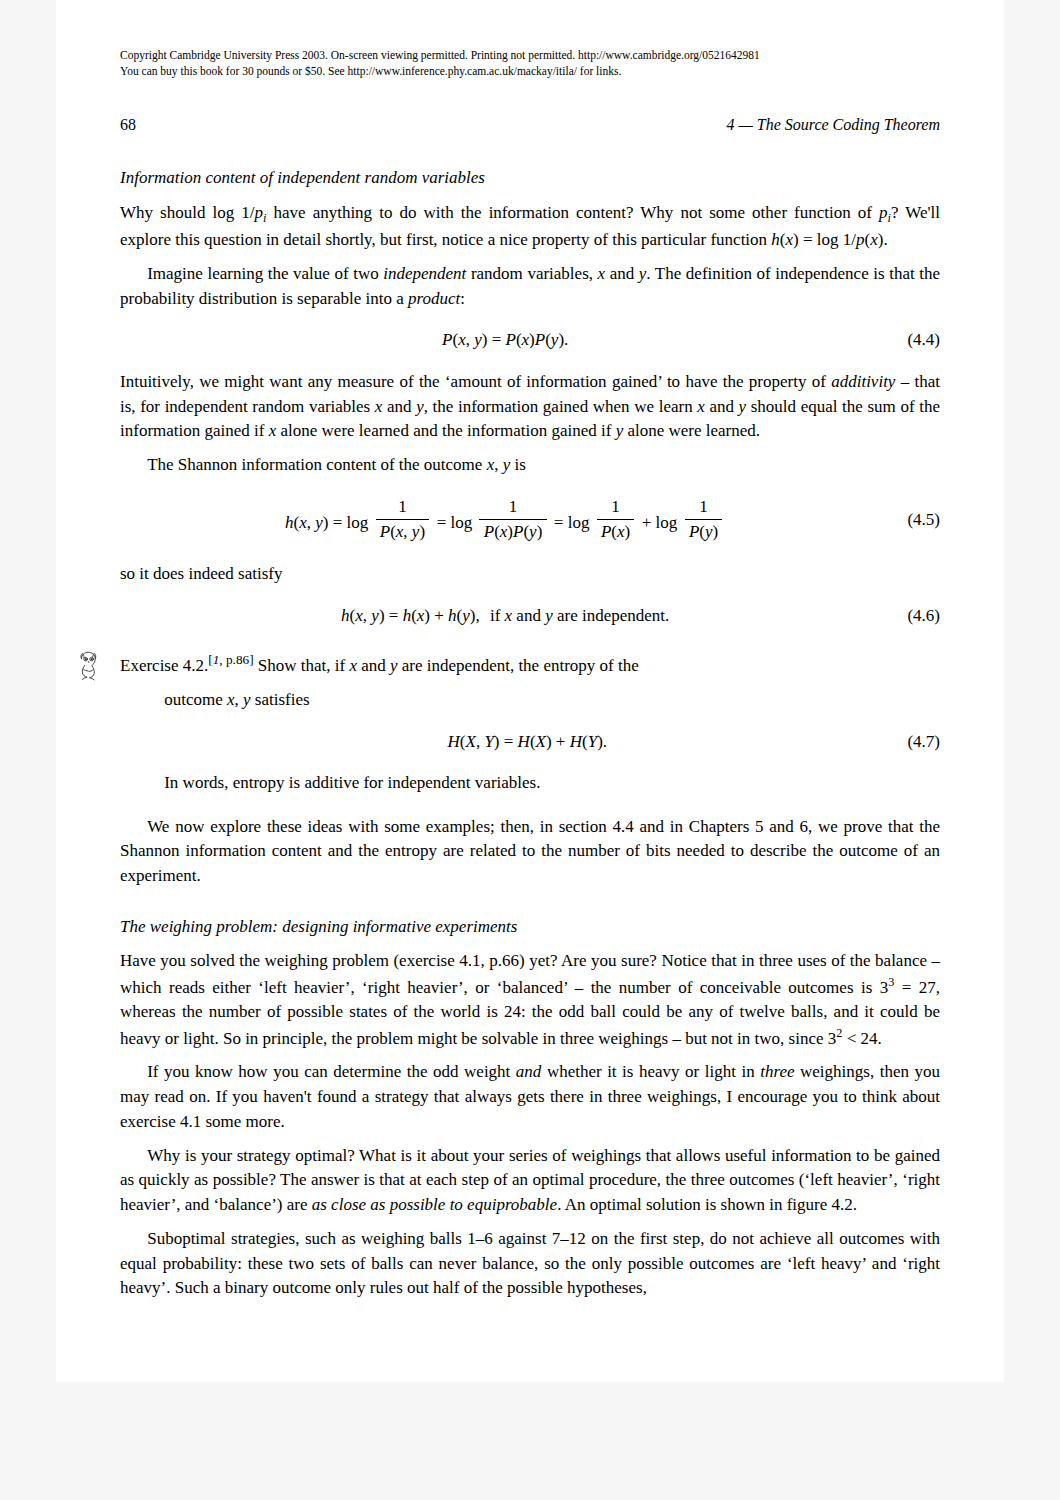Copyright Cambridge University Press 2003. On-screen viewing permitted. Printing not permitted. http://www.cambridge.org/0521642981
You can buy this book for 30 pounds or $50. See http://www.inference.phy.cam.ac.uk/mackay/itila/ for links.
68 4 — The Source Coding Theorem
Information content of independent random variables
Why should log 1/pi have anything to do with the information content? Why not some other function of pi? We'll explore this question in detail shortly, but first, notice a nice property of this particular function h(x) = log 1/p(x).
Imagine learning the value of two independent random variables, x and y. The definition of independence is that the probability distribution is separable into a product:
P(x, y) = P(x)P(y).
(4.4)
Intuitively, we might want any measure of the ‘amount of information gained’ to have the property of additivity – that is, for independent random variables x and y, the information gained when we learn x and y should equal the sum of the information gained if x alone were learned and the information gained if y alone were learned.
The Shannon information content of the outcome x, y is
h(x, y) = log 1 P(x, y) = log 1 P(x)P(y) = log 1 P(x) + log 1 P(y)
(4.5)
so it does indeed satisfy
h(x, y) = h(x) + h(y), if x and y are independent.
(4.6)
Exercise 4.2.[1, p.86] Show that, if x and y are independent, the entropy of the
outcome x, y satisfies
H(X, Y) = H(X) + H(Y).
(4.7)
In words, entropy is additive for independent variables.
We now explore these ideas with some examples; then, in section 4.4 and in Chapters 5 and 6, we prove that the Shannon information content and the entropy are related to the number of bits needed to describe the outcome of an experiment.
The weighing problem: designing informative experiments
Have you solved the weighing problem (exercise 4.1, p.66) yet? Are you sure? Notice that in three uses of the balance – which reads either ‘left heavier’, ‘right heavier’, or ‘balanced’ – the number of conceivable outcomes is 33 = 27, whereas the number of possible states of the world is 24: the odd ball could be any of twelve balls, and it could be heavy or light. So in principle, the problem might be solvable in three weighings – but not in two, since 32 < 24.
If you know how you can determine the odd weight and whether it is heavy or light in three weighings, then you may read on. If you haven't found a strategy that always gets there in three weighings, I encourage you to think about exercise 4.1 some more.
Why is your strategy optimal? What is it about your series of weighings that allows useful information to be gained as quickly as possible? The answer is that at each step of an optimal procedure, the three outcomes (‘left heavier’, ‘right heavier’, and ‘balance’) are as close as possible to equiprobable. An optimal solution is shown in figure 4.2.
Suboptimal strategies, such as weighing balls 1–6 against 7–12 on the first step, do not achieve all outcomes with equal probability: these two sets of balls can never balance, so the only possible outcomes are ‘left heavy’ and ‘right heavy’. Such a binary outcome only rules out half of the possible hypotheses,